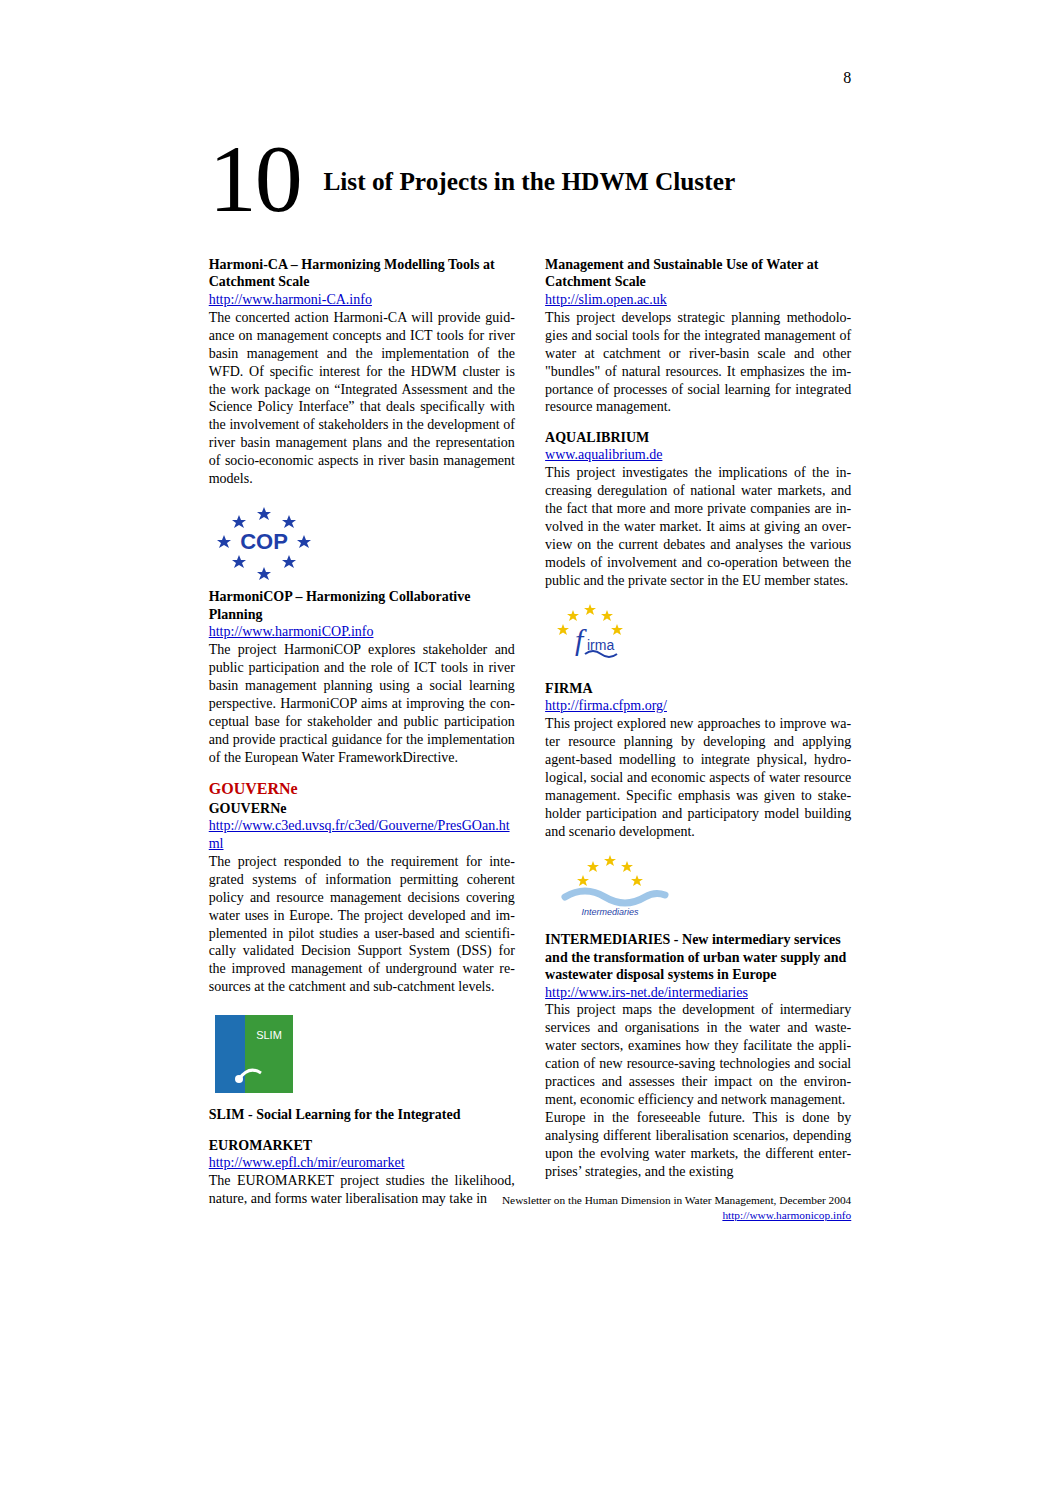8
10
List of Projects in the HDWM Cluster
Harmoni-CA – Harmonizing Modelling Tools at Catchment Scale
http://www.harmoni-CA.info
The concerted action Harmoni-CA will provide guidance on management concepts and ICT tools for river basin management and the implementation of the WFD. Of specific interest for the HDWM cluster is the work package on “Integrated Assessment and the Science Policy Interface” that deals specifically with the involvement of stakeholders in the development of river basin management plans and the representation of socio-economic aspects in river basin management models.
COP
HarmoniCOP – Harmonizing Collaborative Planning
http://www.harmoniCOP.info
The project HarmoniCOP explores stakeholder and public participation and the role of ICT tools in river basin management planning using a social learning perspective. HarmoniCOP aims at improving the conceptual base for stakeholder and public participation and provide practical guidance for the implementation of the European Water FrameworkDirective.
GOUVERNe
GOUVERNe
http://www.c3ed.uvsq.fr/c3ed/Gouverne/PresGOan.html
The project responded to the requirement for integrated systems of information permitting coherent policy and resource management decisions covering water uses in Europe. The project developed and implemented in pilot studies a user-based and scientifically validated Decision Support System (DSS) for the improved management of underground water resources at the catchment and sub-catchment levels.
SLIM
SLIM - Social Learning for the Integrated
EUROMARKET
http://www.epfl.ch/mir/euromarket
The EUROMARKET project studies the likelihood, nature, and forms water liberalisation may take in
Management and Sustainable Use of Water at Catchment Scale
http://slim.open.ac.uk
This project develops strategic planning methodologies and social tools for the integrated management of water at catchment or river-basin scale and other "bundles" of natural resources. It emphasizes the importance of processes of social learning for integrated resource management.
AQUALIBRIUM
www.aqualibrium.de
This project investigates the implications of the increasing deregulation of national water markets, and the fact that more and more private companies are involved in the water market. It aims at giving an overview on the current debates and analyses the various models of involvement and co-operation between the public and the private sector in the EU member states.
f irma
FIRMA
http://firma.cfpm.org/
This project explored new approaches to improve water resource planning by developing and applying agent-based modelling to integrate physical, hydrological, social and economic aspects of water resource management. Specific emphasis was given to stakeholder participation and participatory model building and scenario development.
Intermediaries
INTERMEDIARIES - New intermediary services and the transformation of urban water supply and wastewater disposal systems in Europe
http://www.irs-net.de/intermediaries
This project maps the development of intermediary services and organisations in the water and wastewater sectors, examines how they facilitate the application of new resource-saving technologies and social practices and assesses their impact on the environment, economic efficiency and network management.
Europe in the foreseeable future. This is done by analysing different liberalisation scenarios, depending upon the evolving water markets, the different enterprises’ strategies, and the existing
Newsletter on the Human Dimension in Water Management, December 2004
http://www.harmonicop.info